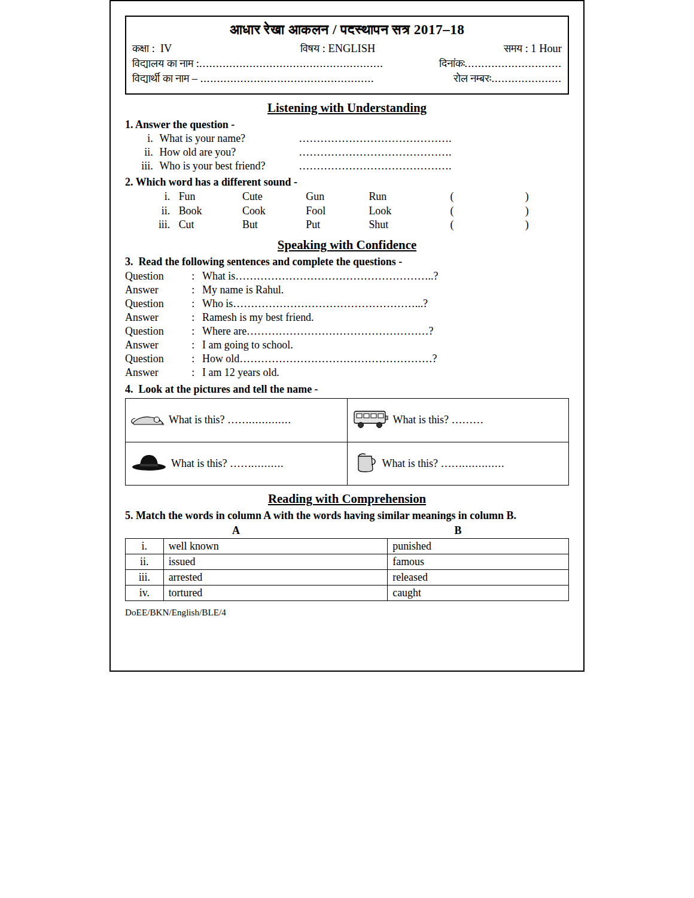आधार रेखा आकलन / पदस्थापन सत्र 2017–18
कक्षा : IV विषय : ENGLISH समय : 1 Hour
विद्यालय का नाम :....................................................... दिनांकः.............................
विद्यार्थी का नाम – .................................................... रोल नम्बरः.....................
Listening with Understanding
1. Answer the question -
i. What is your name?…………………………………….
ii. How old are you?…………………………………….
iii. Who is your best friend?…………………………………….
2. Which word has a different sound -
| i. | Fun | Cute | Gun | Run | ( ) |
| ii. | Book | Cook | Fool | Look | ( ) |
| iii. | Cut | But | Put | Shut | ( ) |
Speaking with Confidence
3. Read the following sentences and complete the questions -
| Question | : | What is………………………………………………..? |
| Answer | : | My name is Rahul. |
| Question | : | Who is……………………………………………...? |
| Answer | : | Ramesh is my best friend. |
| Question | : | Where are……………………………………………? |
| Answer | : | I am going to school. |
| Question | : | How old………………………………………………? |
| Answer | : | I am 12 years old. |
4. Look at the pictures and tell the name -
| What is this? …… ............. | What is this? ……… |
| What is this? …… .......... | What is this? …… ............. |
Reading with Comprehension
5. Match the words in column A with the words having similar meanings in column B.
A
B
| i. | well known | punished |
| ii. | issued | famous |
| iii. | arrested | released |
| iv. | tortured | caught |
DoEE/BKN/English/BLE/4